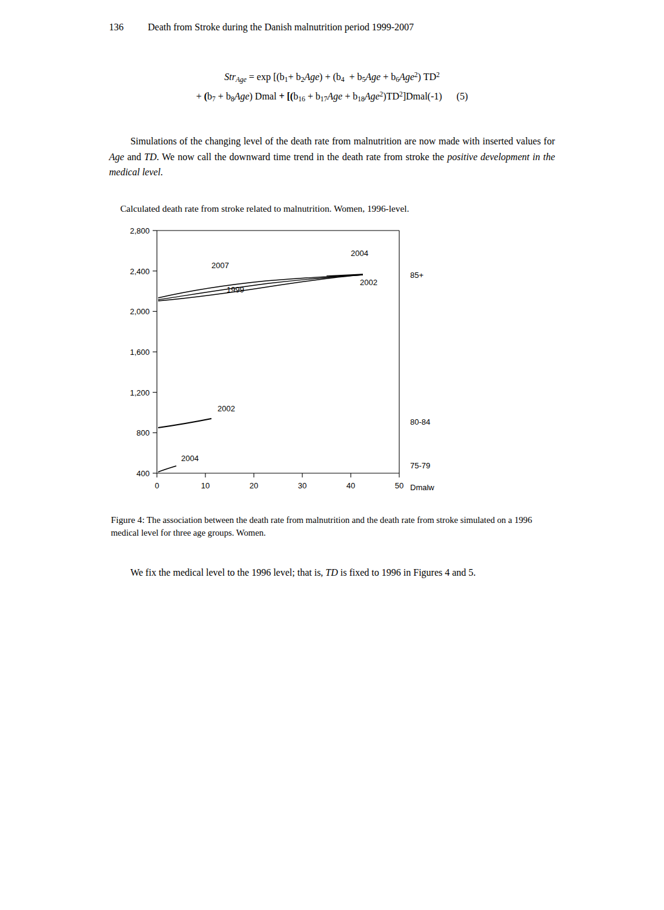136 Death from Stroke during the Danish malnutrition period 1999-2007
StrAge = exp [(b1+ b2Age) + (b4 + b5Age + b6Age2) TD2 + (b7 + b8Age) Dmal + [(b16 + b17Age + b18Age2)TD2]Dmal(-1)(5)
Simulations of the changing level of the death rate from malnutrition are now made with inserted values for Age and TD. We now call the downward time trend in the death rate from stroke the positive development in the medical level.
Calculated death rate from stroke related to malnutrition. Women, 1996-level.
2,800 2,400 2,000 1,600 1,200 800 400 0 10 20 30 40 50 Dmalw 2004 2007 2002 1999 2002 2004 85+ 80-84 75-79
Figure 4: The association between the death rate from malnutrition and the death rate from stroke simulated on a 1996 medical level for three age groups. Women.
We fix the medical level to the 1996 level; that is, TD is fixed to 1996 in Figures 4 and 5.